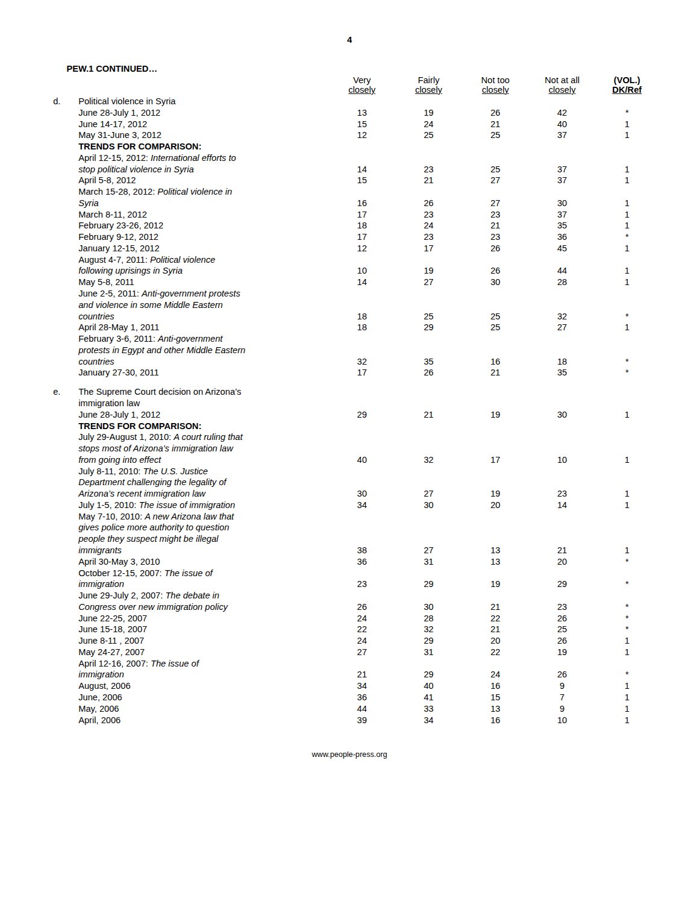4
PEW.1 CONTINUED…
| | | Very closely | Fairly closely | Not too closely | Not at all closely | (VOL.) DK/Ref |
| --- | --- | --- | --- | --- | --- | --- |
| d. | Political violence in Syria | | | | | |
| | June 28-July 1, 2012 | 13 | 19 | 26 | 42 | * |
| | June 14-17, 2012 | 15 | 24 | 21 | 40 | 1 |
| | May 31-June 3, 2012 | 12 | 25 | 25 | 37 | 1 |
| | TRENDS FOR COMPARISON: | | | | | |
| | April 12-15, 2012: International efforts to | | | | | |
| | stop political violence in Syria | 14 | 23 | 25 | 37 | 1 |
| | April 5-8, 2012 | 15 | 21 | 27 | 37 | 1 |
| | March 15-28, 2012: Political violence in | | | | | |
| | Syria | 16 | 26 | 27 | 30 | 1 |
| | March 8-11, 2012 | 17 | 23 | 23 | 37 | 1 |
| | February 23-26, 2012 | 18 | 24 | 21 | 35 | 1 |
| | February 9-12, 2012 | 17 | 23 | 23 | 36 | * |
| | January 12-15, 2012 | 12 | 17 | 26 | 45 | 1 |
| | August 4-7, 2011: Political violence | | | | | |
| | following uprisings in Syria | 10 | 19 | 26 | 44 | 1 |
| | May 5-8, 2011 | 14 | 27 | 30 | 28 | 1 |
| | June 2-5, 2011: Anti-government protests | | | | | |
| | and violence in some Middle Eastern | | | | | |
| | countries | 18 | 25 | 25 | 32 | * |
| | April 28-May 1, 2011 | 18 | 29 | 25 | 27 | 1 |
| | February 3-6, 2011: Anti-government | | | | | |
| | protests in Egypt and other Middle Eastern | | | | | |
| | countries | 32 | 35 | 16 | 18 | * |
| | January 27-30, 2011 | 17 | 26 | 21 | 35 | * |
| e. | The Supreme Court decision on Arizona’s | | | | | |
| | immigration law | | | | | |
| | June 28-July 1, 2012 | 29 | 21 | 19 | 30 | 1 |
| | TRENDS FOR COMPARISON: | | | | | |
| | July 29-August 1, 2010: A court ruling that | | | | | |
| | stops most of Arizona’s immigration law | | | | | |
| | from going into effect | 40 | 32 | 17 | 10 | 1 |
| | July 8-11, 2010: The U.S. Justice | | | | | |
| | Department challenging the legality of | | | | | |
| | Arizona’s recent immigration law | 30 | 27 | 19 | 23 | 1 |
| | July 1-5, 2010: The issue of immigration | 34 | 30 | 20 | 14 | 1 |
| | May 7-10, 2010: A new Arizona law that | | | | | |
| | gives police more authority to question | | | | | |
| | people they suspect might be illegal | | | | | |
| | immigrants | 38 | 27 | 13 | 21 | 1 |
| | April 30-May 3, 2010 | 36 | 31 | 13 | 20 | * |
| | October 12-15, 2007: The issue of | | | | | |
| | immigration | 23 | 29 | 19 | 29 | * |
| | June 29-July 2, 2007: The debate in | | | | | |
| | Congress over new immigration policy | 26 | 30 | 21 | 23 | * |
| | June 22-25, 2007 | 24 | 28 | 22 | 26 | * |
| | June 15-18, 2007 | 22 | 32 | 21 | 25 | * |
| | June 8-11 , 2007 | 24 | 29 | 20 | 26 | 1 |
| | May 24-27, 2007 | 27 | 31 | 22 | 19 | 1 |
| | April 12-16, 2007: The issue of | | | | | |
| | immigration | 21 | 29 | 24 | 26 | * |
| | August, 2006 | 34 | 40 | 16 | 9 | 1 |
| | June, 2006 | 36 | 41 | 15 | 7 | 1 |
| | May, 2006 | 44 | 33 | 13 | 9 | 1 |
| | April, 2006 | 39 | 34 | 16 | 10 | 1 |
www.people-press.org